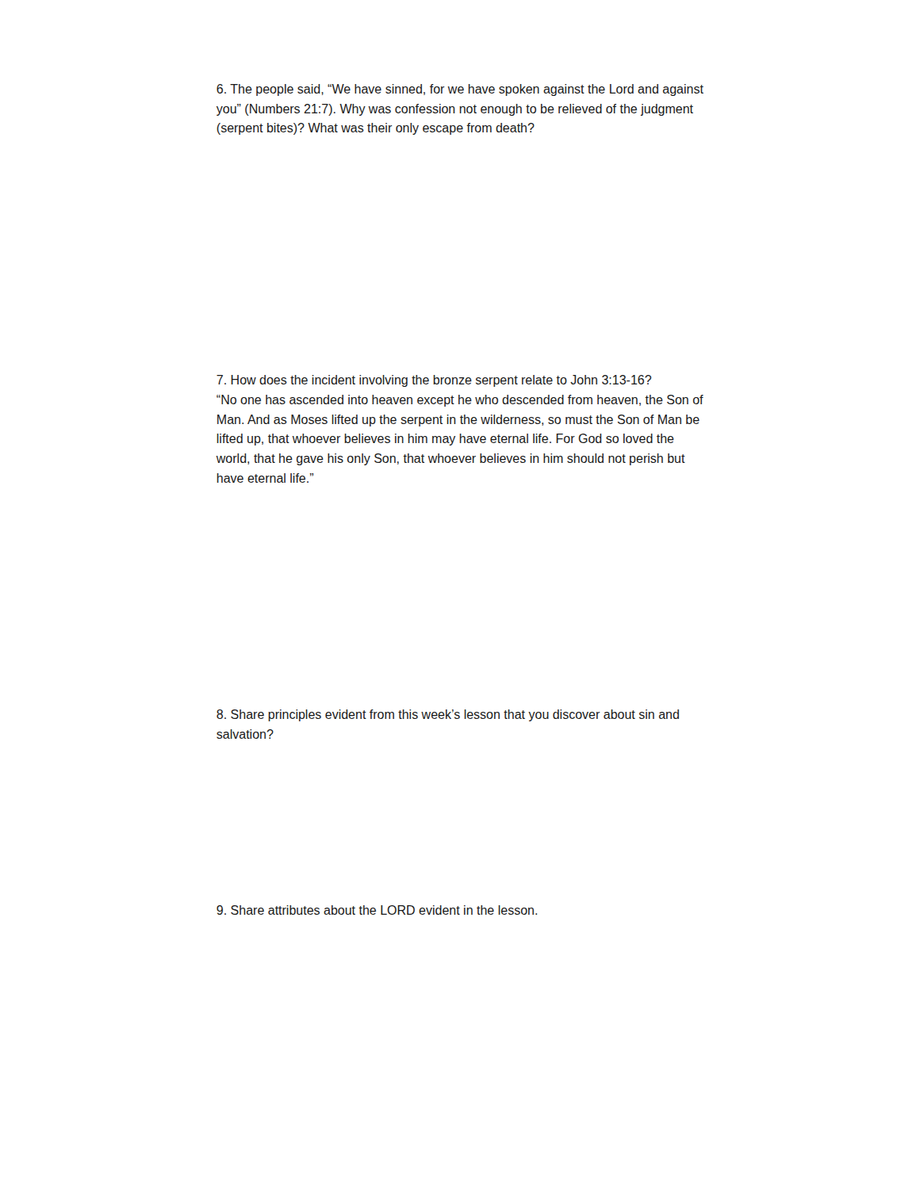6. The people said, “We have sinned, for we have spoken against the Lord and against you” (Numbers 21:7). Why was confession not enough to be relieved of the judgment (serpent bites)? What was their only escape from death?
7. How does the incident involving the bronze serpent relate to John 3:13-16?
“No one has ascended into heaven except he who descended from heaven, the Son of Man. And as Moses lifted up the serpent in the wilderness, so must the Son of Man be lifted up, that whoever believes in him may have eternal life. For God so loved the world, that he gave his only Son, that whoever believes in him should not perish but have eternal life.”
8. Share principles evident from this week’s lesson that you discover about sin and salvation?
9. Share attributes about the LORD evident in the lesson.